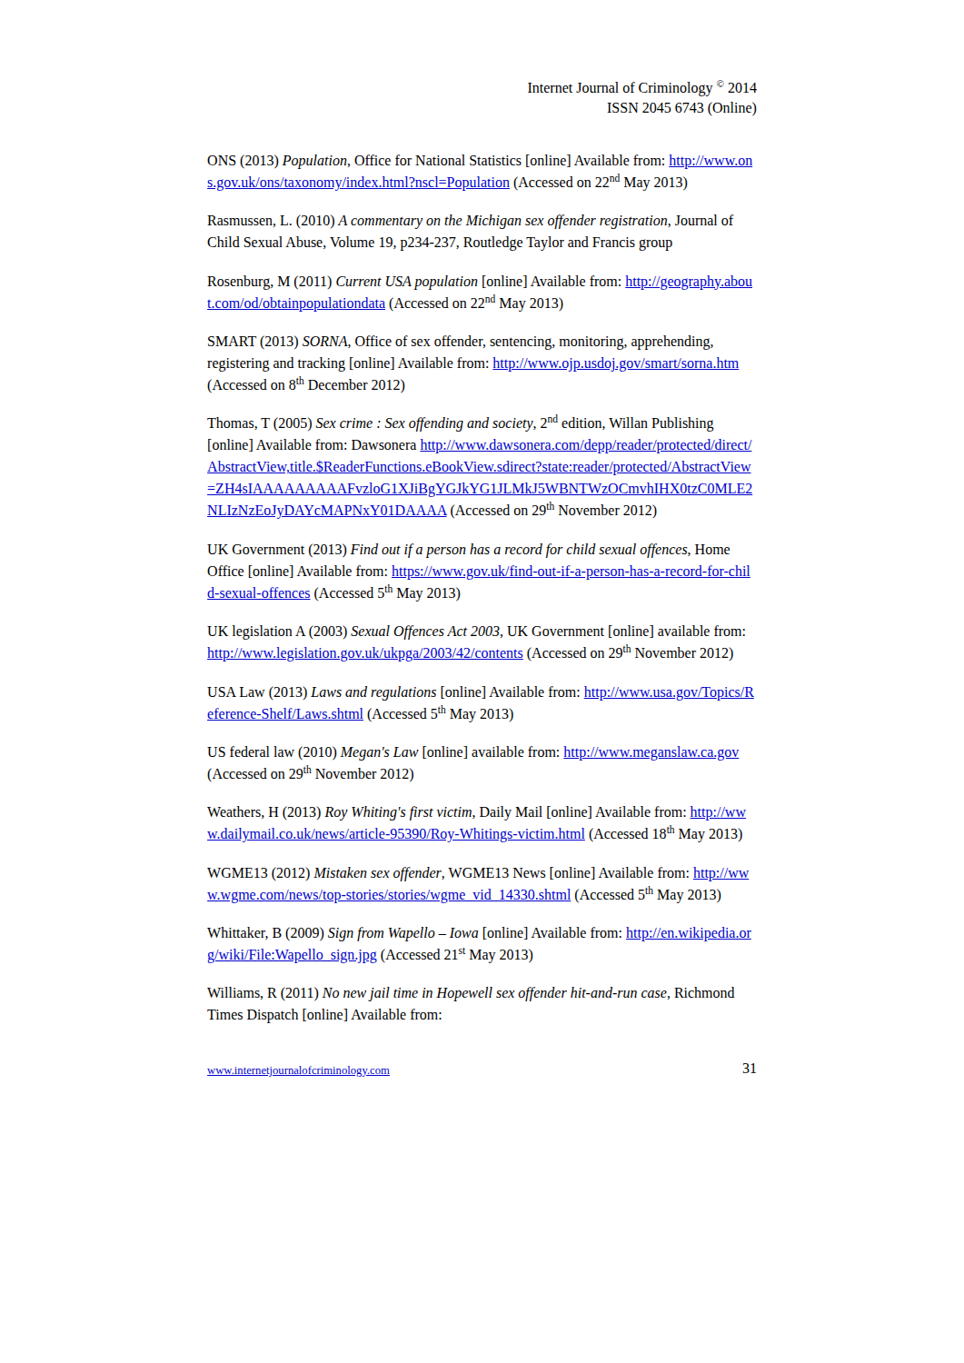Internet Journal of Criminology © 2014
ISSN 2045 6743 (Online)
ONS (2013) Population, Office for National Statistics [online] Available from: http://www.ons.gov.uk/ons/taxonomy/index.html?nscl=Population (Accessed on 22nd May 2013)
Rasmussen, L. (2010) A commentary on the Michigan sex offender registration, Journal of Child Sexual Abuse, Volume 19, p234-237, Routledge Taylor and Francis group
Rosenburg, M (2011) Current USA population [online] Available from: http://geography.about.com/od/obtainpopulationdata (Accessed on 22nd May 2013)
SMART (2013) SORNA, Office of sex offender, sentencing, monitoring, apprehending, registering and tracking [online] Available from: http://www.ojp.usdoj.gov/smart/sorna.htm (Accessed on 8th December 2012)
Thomas, T (2005) Sex crime : Sex offending and society, 2nd edition, Willan Publishing [online] Available from: Dawsonera http://www.dawsonera.com/depp/reader/protected/direct/AbstractView,title.$ReaderFunctions.eBookView.sdirect?state:reader/protected/AbstractView=ZH4sIAAAAAAAAAFvzloG1XJiBgYGJkYG1JLMkJ5WBNTWzOCmvhIHX0tzC0MLE2NLIzNzEoJyDAYcMAPNxY01DAAAA (Accessed on 29th November 2012)
UK Government (2013) Find out if a person has a record for child sexual offences, Home Office [online] Available from: https://www.gov.uk/find-out-if-a-person-has-a-record-for-child-sexual-offences (Accessed 5th May 2013)
UK legislation A (2003) Sexual Offences Act 2003, UK Government [online] available from: http://www.legislation.gov.uk/ukpga/2003/42/contents (Accessed on 29th November 2012)
USA Law (2013) Laws and regulations [online] Available from: http://www.usa.gov/Topics/Reference-Shelf/Laws.shtml (Accessed 5th May 2013)
US federal law (2010) Megan's Law [online] available from: http://www.meganslaw.ca.gov (Accessed on 29th November 2012)
Weathers, H (2013) Roy Whiting's first victim, Daily Mail [online] Available from: http://www.dailymail.co.uk/news/article-95390/Roy-Whitings-victim.html (Accessed 18th May 2013)
WGME13 (2012) Mistaken sex offender, WGME13 News [online] Available from: http://www.wgme.com/news/top-stories/stories/wgme_vid_14330.shtml (Accessed 5th May 2013)
Whittaker, B (2009) Sign from Wapello – Iowa [online] Available from: http://en.wikipedia.org/wiki/File:Wapello_sign.jpg (Accessed 21st May 2013)
Williams, R (2011) No new jail time in Hopewell sex offender hit-and-run case, Richmond Times Dispatch [online] Available from:
www.internetjournalofcriminology.com 31